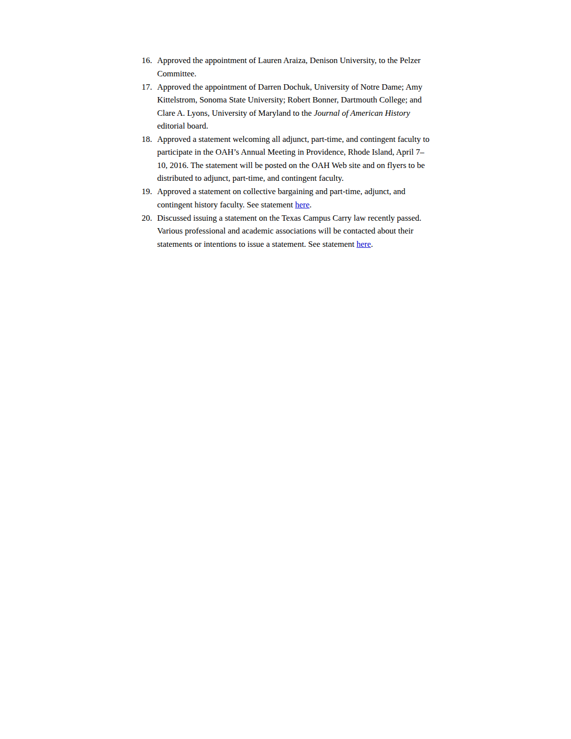Approved the appointment of Lauren Araiza, Denison University, to the Pelzer Committee.
Approved the appointment of Darren Dochuk, University of Notre Dame; Amy Kittelstrom, Sonoma State University; Robert Bonner, Dartmouth College; and Clare A. Lyons, University of Maryland to the Journal of American History editorial board.
Approved a statement welcoming all adjunct, part-time, and contingent faculty to participate in the OAH’s Annual Meeting in Providence, Rhode Island, April 7–10, 2016. The statement will be posted on the OAH Web site and on flyers to be distributed to adjunct, part-time, and contingent faculty.
Approved a statement on collective bargaining and part-time, adjunct, and contingent history faculty. See statement here.
Discussed issuing a statement on the Texas Campus Carry law recently passed. Various professional and academic associations will be contacted about their statements or intentions to issue a statement. See statement here.